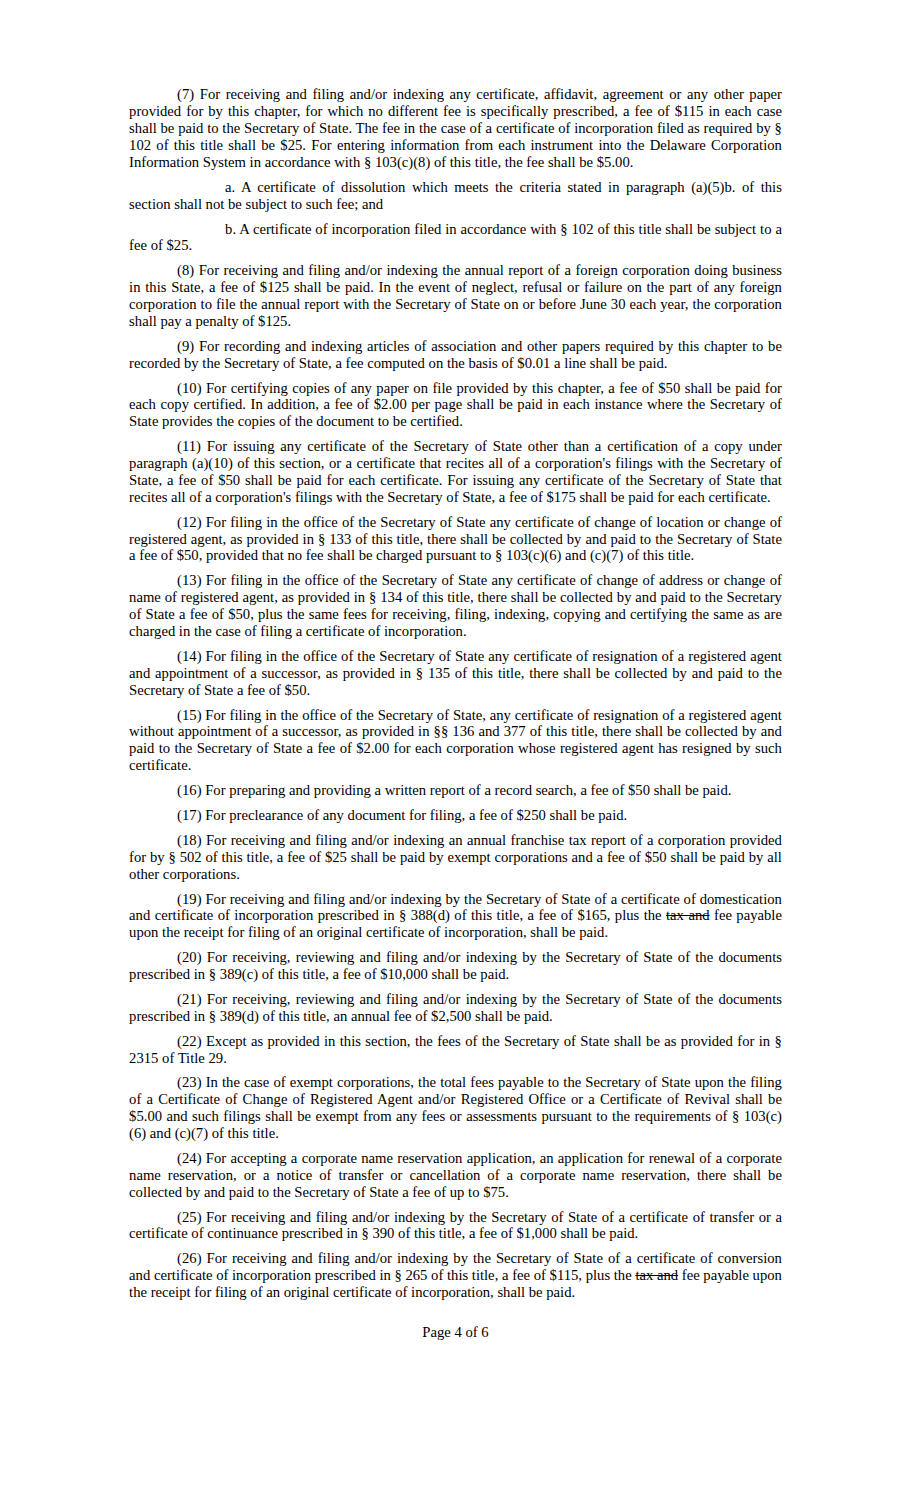(7) For receiving and filing and/or indexing any certificate, affidavit, agreement or any other paper provided for by this chapter, for which no different fee is specifically prescribed, a fee of $115 in each case shall be paid to the Secretary of State. The fee in the case of a certificate of incorporation filed as required by § 102 of this title shall be $25. For entering information from each instrument into the Delaware Corporation Information System in accordance with § 103(c)(8) of this title, the fee shall be $5.00.
a. A certificate of dissolution which meets the criteria stated in paragraph (a)(5)b. of this section shall not be subject to such fee; and
b. A certificate of incorporation filed in accordance with § 102 of this title shall be subject to a fee of $25.
(8) For receiving and filing and/or indexing the annual report of a foreign corporation doing business in this State, a fee of $125 shall be paid. In the event of neglect, refusal or failure on the part of any foreign corporation to file the annual report with the Secretary of State on or before June 30 each year, the corporation shall pay a penalty of $125.
(9) For recording and indexing articles of association and other papers required by this chapter to be recorded by the Secretary of State, a fee computed on the basis of $0.01 a line shall be paid.
(10) For certifying copies of any paper on file provided by this chapter, a fee of $50 shall be paid for each copy certified. In addition, a fee of $2.00 per page shall be paid in each instance where the Secretary of State provides the copies of the document to be certified.
(11) For issuing any certificate of the Secretary of State other than a certification of a copy under paragraph (a)(10) of this section, or a certificate that recites all of a corporation's filings with the Secretary of State, a fee of $50 shall be paid for each certificate. For issuing any certificate of the Secretary of State that recites all of a corporation's filings with the Secretary of State, a fee of $175 shall be paid for each certificate.
(12) For filing in the office of the Secretary of State any certificate of change of location or change of registered agent, as provided in § 133 of this title, there shall be collected by and paid to the Secretary of State a fee of $50, provided that no fee shall be charged pursuant to § 103(c)(6) and (c)(7) of this title.
(13) For filing in the office of the Secretary of State any certificate of change of address or change of name of registered agent, as provided in § 134 of this title, there shall be collected by and paid to the Secretary of State a fee of $50, plus the same fees for receiving, filing, indexing, copying and certifying the same as are charged in the case of filing a certificate of incorporation.
(14) For filing in the office of the Secretary of State any certificate of resignation of a registered agent and appointment of a successor, as provided in § 135 of this title, there shall be collected by and paid to the Secretary of State a fee of $50.
(15) For filing in the office of the Secretary of State, any certificate of resignation of a registered agent without appointment of a successor, as provided in §§ 136 and 377 of this title, there shall be collected by and paid to the Secretary of State a fee of $2.00 for each corporation whose registered agent has resigned by such certificate.
(16) For preparing and providing a written report of a record search, a fee of $50 shall be paid.
(17) For preclearance of any document for filing, a fee of $250 shall be paid.
(18) For receiving and filing and/or indexing an annual franchise tax report of a corporation provided for by § 502 of this title, a fee of $25 shall be paid by exempt corporations and a fee of $50 shall be paid by all other corporations.
(19) For receiving and filing and/or indexing by the Secretary of State of a certificate of domestication and certificate of incorporation prescribed in § 388(d) of this title, a fee of $165, plus the tax and fee payable upon the receipt for filing of an original certificate of incorporation, shall be paid.
(20) For receiving, reviewing and filing and/or indexing by the Secretary of State of the documents prescribed in § 389(c) of this title, a fee of $10,000 shall be paid.
(21) For receiving, reviewing and filing and/or indexing by the Secretary of State of the documents prescribed in § 389(d) of this title, an annual fee of $2,500 shall be paid.
(22) Except as provided in this section, the fees of the Secretary of State shall be as provided for in § 2315 of Title 29.
(23) In the case of exempt corporations, the total fees payable to the Secretary of State upon the filing of a Certificate of Change of Registered Agent and/or Registered Office or a Certificate of Revival shall be $5.00 and such filings shall be exempt from any fees or assessments pursuant to the requirements of § 103(c)(6) and (c)(7) of this title.
(24) For accepting a corporate name reservation application, an application for renewal of a corporate name reservation, or a notice of transfer or cancellation of a corporate name reservation, there shall be collected by and paid to the Secretary of State a fee of up to $75.
(25) For receiving and filing and/or indexing by the Secretary of State of a certificate of transfer or a certificate of continuance prescribed in § 390 of this title, a fee of $1,000 shall be paid.
(26) For receiving and filing and/or indexing by the Secretary of State of a certificate of conversion and certificate of incorporation prescribed in § 265 of this title, a fee of $115, plus the tax and fee payable upon the receipt for filing of an original certificate of incorporation, shall be paid.
Page 4 of 6